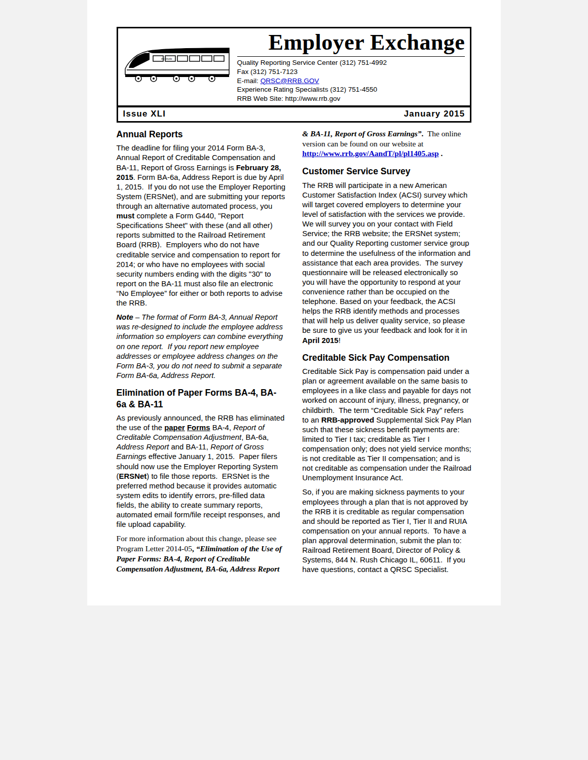the Shuttle
Employer Exchange
Quality Reporting Service Center (312) 751-4992
Fax (312) 751-7123
E-mail: QRSC@RRB.GOV
Experience Rating Specialists (312) 751-4550
RRB Web Site: http://www.rrb.gov
Issue XLI January 2015
Annual Reports
The deadline for filing your 2014 Form BA-3, Annual Report of Creditable Compensation and BA-11, Report of Gross Earnings is February 28, 2015. Form BA-6a, Address Report is due by April 1, 2015. If you do not use the Employer Reporting System (ERSNet), and are submitting your reports through an alternative automated process, you must complete a Form G440, "Report Specifications Sheet" with these (and all other) reports submitted to the Railroad Retirement Board (RRB). Employers who do not have creditable service and compensation to report for 2014; or who have no employees with social security numbers ending with the digits "30" to report on the BA-11 must also file an electronic “No Employee” for either or both reports to advise the RRB.
Note – The format of Form BA-3, Annual Report was re-designed to include the employee address information so employers can combine everything on one report. If you report new employee addresses or employee address changes on the Form BA-3, you do not need to submit a separate Form BA-6a, Address Report.
Elimination of Paper Forms BA-4, BA-6a & BA-11
As previously announced, the RRB has eliminated the use of the paper Forms BA-4, Report of Creditable Compensation Adjustment, BA-6a, Address Report and BA-11, Report of Gross Earnings effective January 1, 2015. Paper filers should now use the Employer Reporting System (ERSNet) to file those reports. ERSNet is the preferred method because it provides automatic system edits to identify errors, pre-filled data fields, the ability to create summary reports, automated email form/file receipt responses, and file upload capability.
For more information about this change, please see Program Letter 2014-05, “Elimination of the Use of Paper Forms: BA-4, Report of Creditable Compensation Adjustment, BA-6a, Address Report & BA-11, Report of Gross Earnings”. The online version can be found on our website at http://www.rrb.gov/AandT/pl/pl1405.asp .
Customer Service Survey
The RRB will participate in a new American Customer Satisfaction Index (ACSI) survey which will target covered employers to determine your level of satisfaction with the services we provide. We will survey you on your contact with Field Service; the RRB website; the ERSNet system; and our Quality Reporting customer service group to determine the usefulness of the information and assistance that each area provides. The survey questionnaire will be released electronically so you will have the opportunity to respond at your convenience rather than be occupied on the telephone. Based on your feedback, the ACSI helps the RRB identify methods and processes that will help us deliver quality service, so please be sure to give us your feedback and look for it in April 2015!
Creditable Sick Pay Compensation
Creditable Sick Pay is compensation paid under a plan or agreement available on the same basis to employees in a like class and payable for days not worked on account of injury, illness, pregnancy, or childbirth. The term “Creditable Sick Pay” refers to an RRB-approved Supplemental Sick Pay Plan such that these sickness benefit payments are: limited to Tier I tax; creditable as Tier I compensation only; does not yield service months; is not creditable as Tier II compensation; and is not creditable as compensation under the Railroad Unemployment Insurance Act.
So, if you are making sickness payments to your employees through a plan that is not approved by the RRB it is creditable as regular compensation and should be reported as Tier I, Tier II and RUIA compensation on your annual reports. To have a plan approval determination, submit the plan to: Railroad Retirement Board, Director of Policy & Systems, 844 N. Rush Chicago IL, 60611. If you have questions, contact a QRSC Specialist.